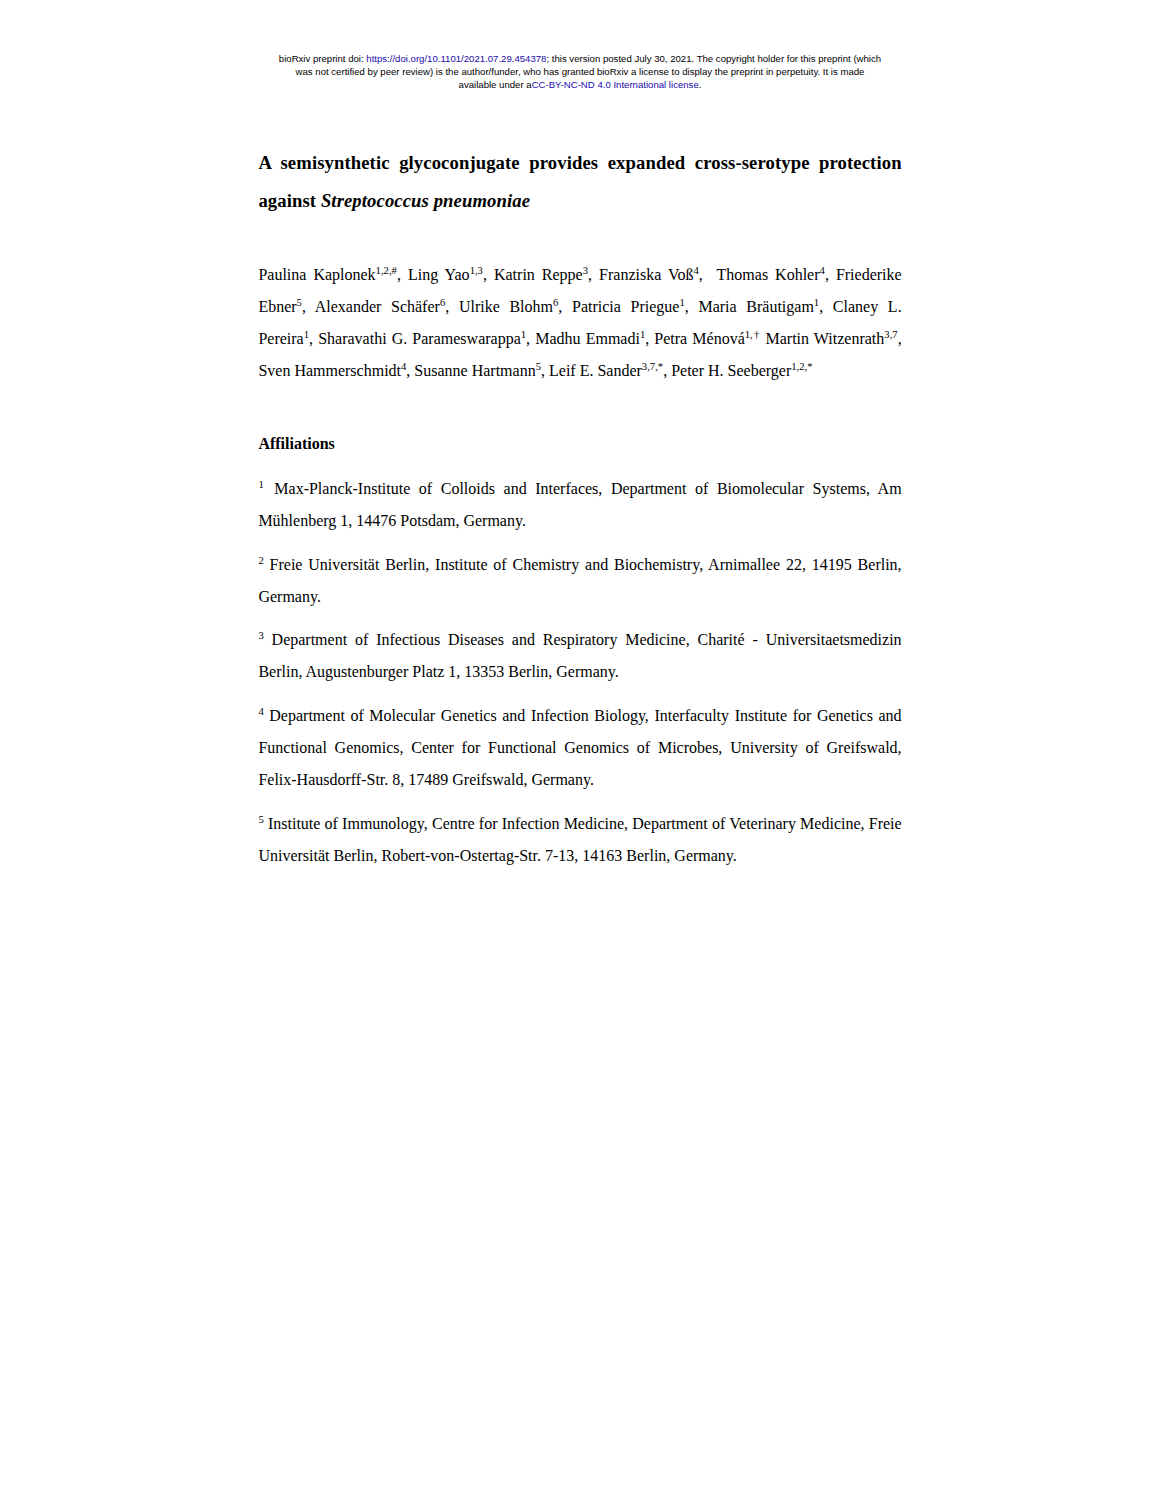bioRxiv preprint doi: https://doi.org/10.1101/2021.07.29.454378; this version posted July 30, 2021. The copyright holder for this preprint (which
was not certified by peer review) is the author/funder, who has granted bioRxiv a license to display the preprint in perpetuity. It is made
available under aCC-BY-NC-ND 4.0 International license.
A semisynthetic glycoconjugate provides expanded cross-serotype protection against Streptococcus pneumoniae
Paulina Kaplonek1,2,#, Ling Yao1,3, Katrin Reppe3, Franziska Voß4, Thomas Kohler4, Friederike Ebner5, Alexander Schäfer6, Ulrike Blohm6, Patricia Priegue1, Maria Bräutigam1, Claney L. Pereira1, Sharavathi G. Parameswarappa1, Madhu Emmadi1, Petra Ménová1,† Martin Witzenrath3,7, Sven Hammerschmidt4, Susanne Hartmann5, Leif E. Sander3,7,*, Peter H. Seeberger1,2,*
Affiliations
1 Max-Planck-Institute of Colloids and Interfaces, Department of Biomolecular Systems, Am Mühlenberg 1, 14476 Potsdam, Germany.
2 Freie Universität Berlin, Institute of Chemistry and Biochemistry, Arnimallee 22, 14195 Berlin, Germany.
3 Department of Infectious Diseases and Respiratory Medicine, Charité - Universitaetsmedizin Berlin, Augustenburger Platz 1, 13353 Berlin, Germany.
4 Department of Molecular Genetics and Infection Biology, Interfaculty Institute for Genetics and Functional Genomics, Center for Functional Genomics of Microbes, University of Greifswald, Felix-Hausdorff-Str. 8, 17489 Greifswald, Germany.
5 Institute of Immunology, Centre for Infection Medicine, Department of Veterinary Medicine, Freie Universität Berlin, Robert-von-Ostertag-Str. 7-13, 14163 Berlin, Germany.